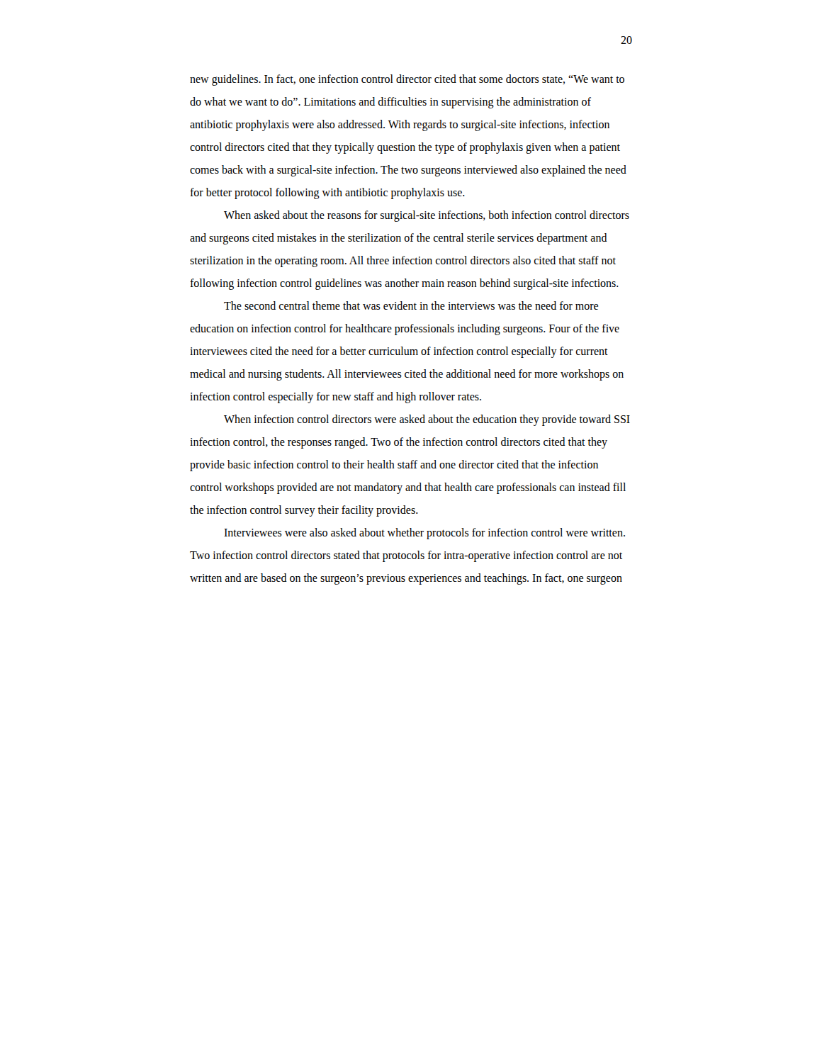20
new guidelines. In fact, one infection control director cited that some doctors state, “We want to do what we want to do”. Limitations and difficulties in supervising the administration of antibiotic prophylaxis were also addressed. With regards to surgical-site infections, infection control directors cited that they typically question the type of prophylaxis given when a patient comes back with a surgical-site infection. The two surgeons interviewed also explained the need for better protocol following with antibiotic prophylaxis use.
When asked about the reasons for surgical-site infections, both infection control directors and surgeons cited mistakes in the sterilization of the central sterile services department and sterilization in the operating room. All three infection control directors also cited that staff not following infection control guidelines was another main reason behind surgical-site infections.
The second central theme that was evident in the interviews was the need for more education on infection control for healthcare professionals including surgeons. Four of the five interviewees cited the need for a better curriculum of infection control especially for current medical and nursing students. All interviewees cited the additional need for more workshops on infection control especially for new staff and high rollover rates.
When infection control directors were asked about the education they provide toward SSI infection control, the responses ranged. Two of the infection control directors cited that they provide basic infection control to their health staff and one director cited that the infection control workshops provided are not mandatory and that health care professionals can instead fill the infection control survey their facility provides.
Interviewees were also asked about whether protocols for infection control were written. Two infection control directors stated that protocols for intra-operative infection control are not written and are based on the surgeon’s previous experiences and teachings. In fact, one surgeon